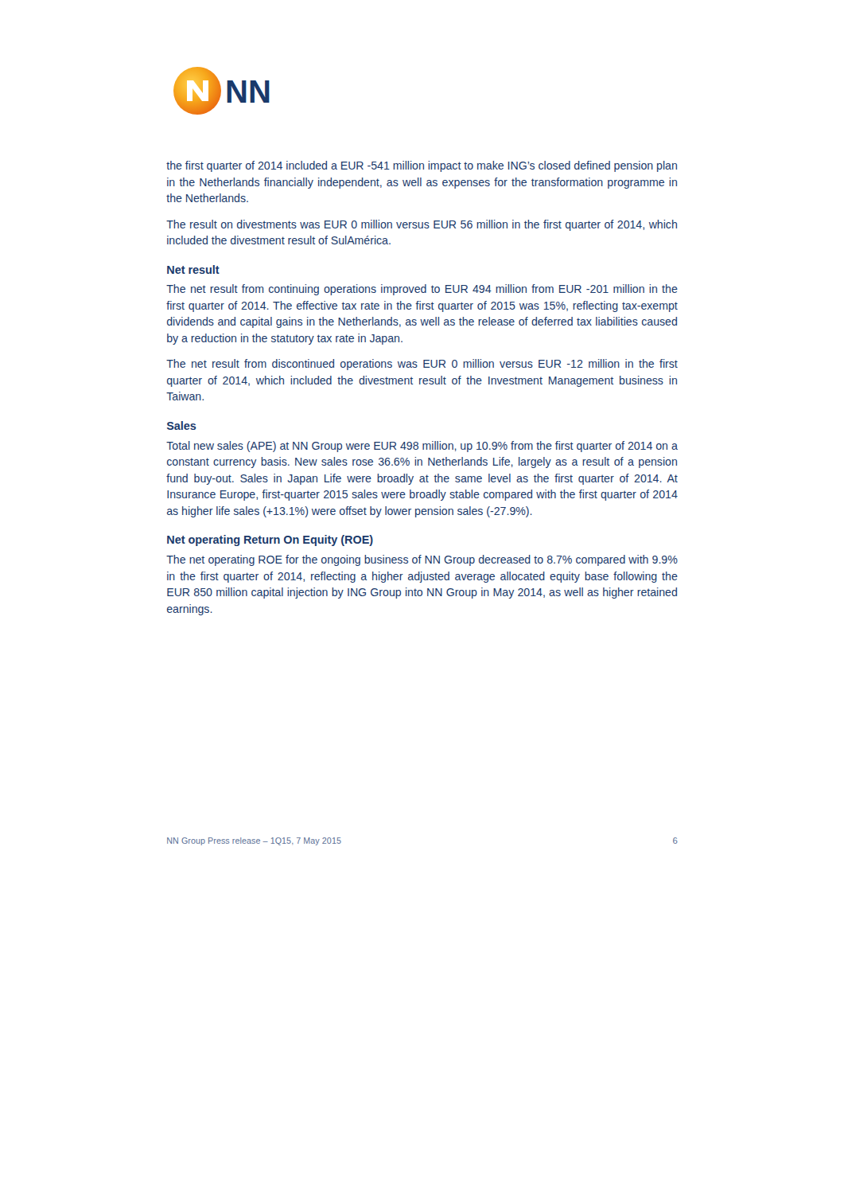NN
the first quarter of 2014 included a EUR -541 million impact to make ING’s closed defined pension plan in the Netherlands financially independent, as well as expenses for the transformation programme in the Netherlands.
The result on divestments was EUR 0 million versus EUR 56 million in the first quarter of 2014, which included the divestment result of SulAmérica.
Net result
The net result from continuing operations improved to EUR 494 million from EUR -201 million in the first quarter of 2014. The effective tax rate in the first quarter of 2015 was 15%, reflecting tax-exempt dividends and capital gains in the Netherlands, as well as the release of deferred tax liabilities caused by a reduction in the statutory tax rate in Japan.
The net result from discontinued operations was EUR 0 million versus EUR -12 million in the first quarter of 2014, which included the divestment result of the Investment Management business in Taiwan.
Sales
Total new sales (APE) at NN Group were EUR 498 million, up 10.9% from the first quarter of 2014 on a constant currency basis. New sales rose 36.6% in Netherlands Life, largely as a result of a pension fund buy-out. Sales in Japan Life were broadly at the same level as the first quarter of 2014. At Insurance Europe, first-quarter 2015 sales were broadly stable compared with the first quarter of 2014 as higher life sales (+13.1%) were offset by lower pension sales (-27.9%).
Net operating Return On Equity (ROE)
The net operating ROE for the ongoing business of NN Group decreased to 8.7% compared with 9.9% in the first quarter of 2014, reflecting a higher adjusted average allocated equity base following the EUR 850 million capital injection by ING Group into NN Group in May 2014, as well as higher retained earnings.
NN Group Press release – 1Q15, 7 May 2015
6